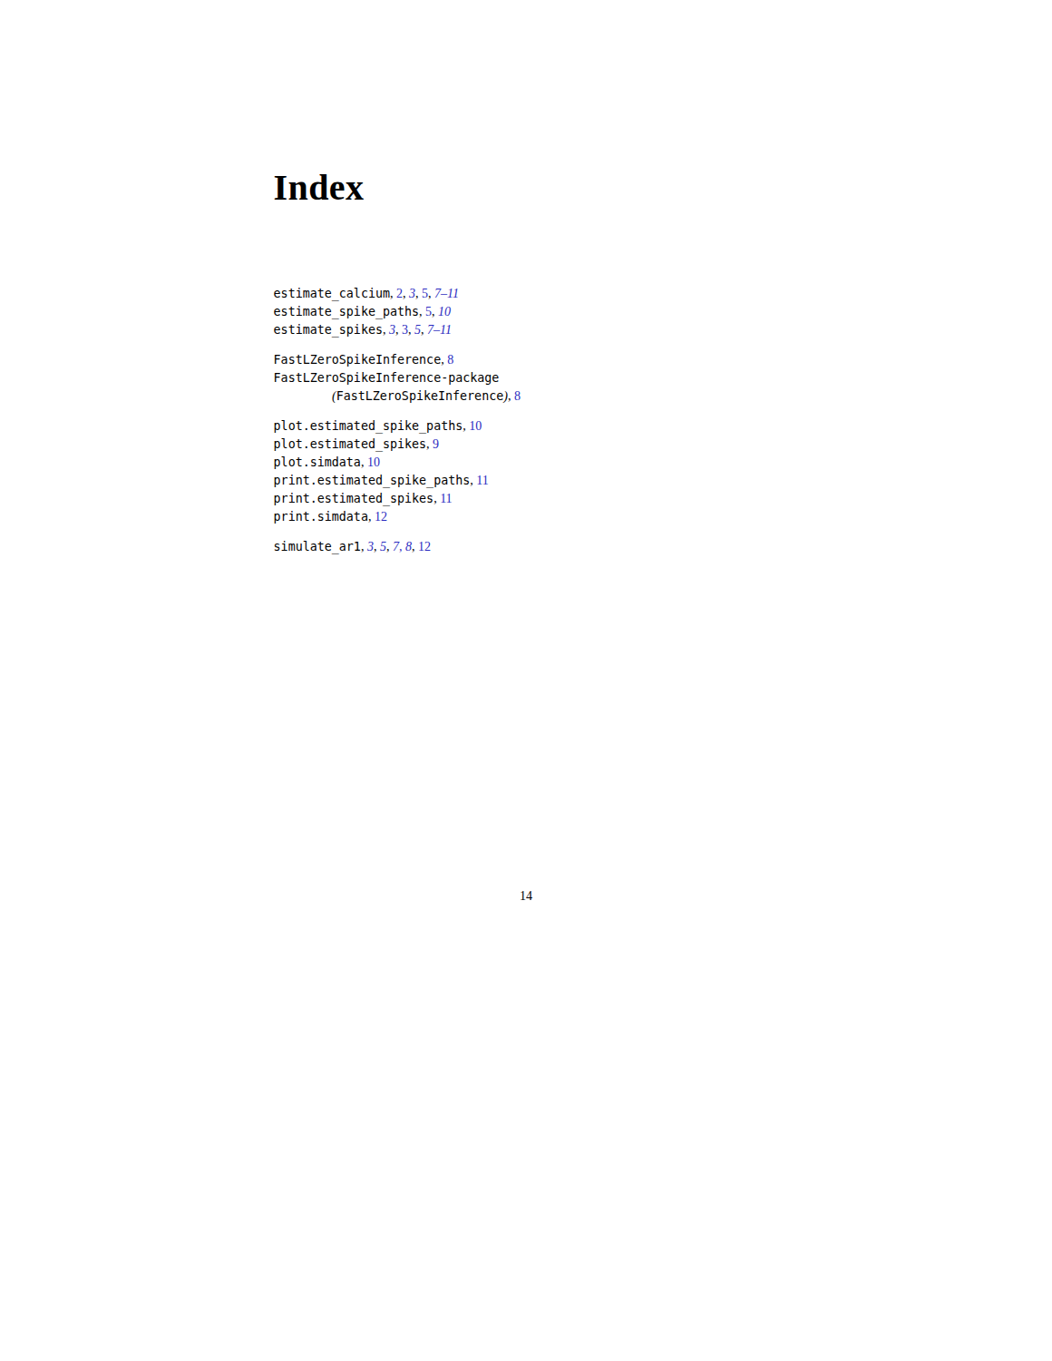Index
estimate_calcium, 2, 3, 5, 7–11
estimate_spike_paths, 5, 10
estimate_spikes, 3, 3, 5, 7–11
FastLZeroSpikeInference, 8
FastLZeroSpikeInference-package (FastLZeroSpikeInference), 8
plot.estimated_spike_paths, 10
plot.estimated_spikes, 9
plot.simdata, 10
print.estimated_spike_paths, 11
print.estimated_spikes, 11
print.simdata, 12
simulate_ar1, 3, 5, 7, 8, 12
14